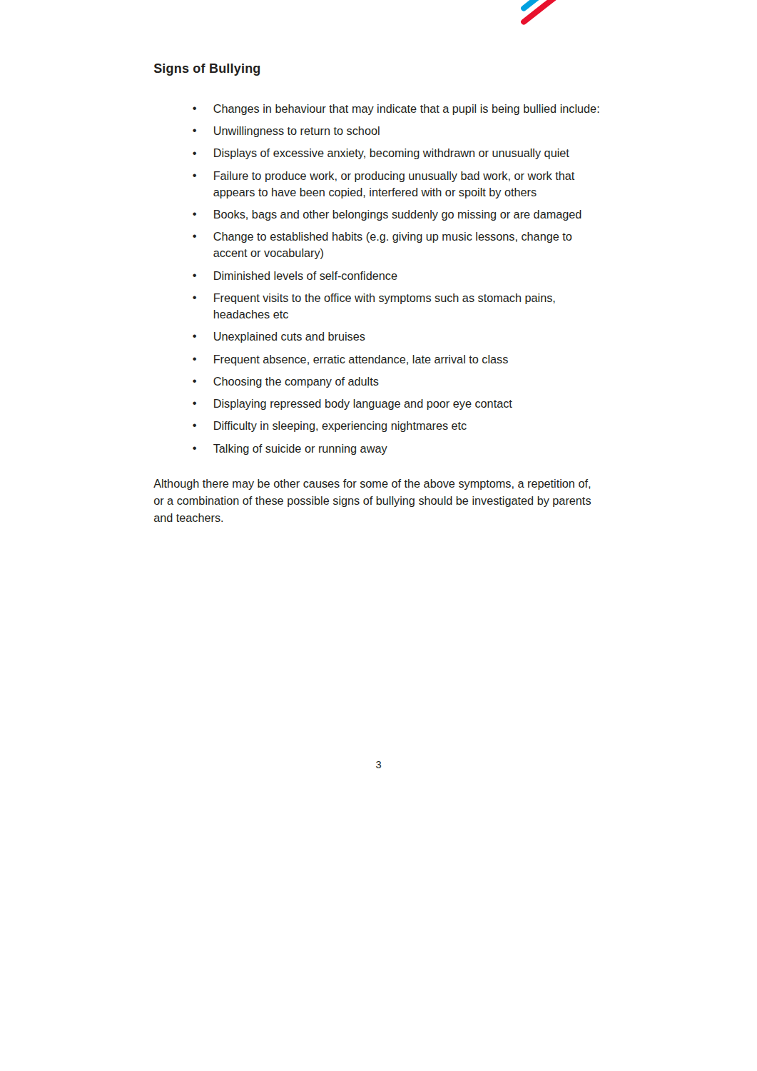Signs of Bullying
Changes in behaviour that may indicate that a pupil is being bullied include:
Unwillingness to return to school
Displays of excessive anxiety, becoming withdrawn or unusually quiet
Failure to produce work, or producing unusually bad work, or work that appears to have been copied, interfered with or spoilt by others
Books, bags and other belongings suddenly go missing or are damaged
Change to established habits (e.g. giving up music lessons, change to accent or vocabulary)
Diminished levels of self-confidence
Frequent visits to the office with symptoms such as stomach pains, headaches etc
Unexplained cuts and bruises
Frequent absence, erratic attendance, late arrival to class
Choosing the company of adults
Displaying repressed body language and poor eye contact
Difficulty in sleeping, experiencing nightmares etc
Talking of suicide or running away
Although there may be other causes for some of the above symptoms, a repetition of, or a combination of these possible signs of bullying should be investigated by parents and teachers.
3